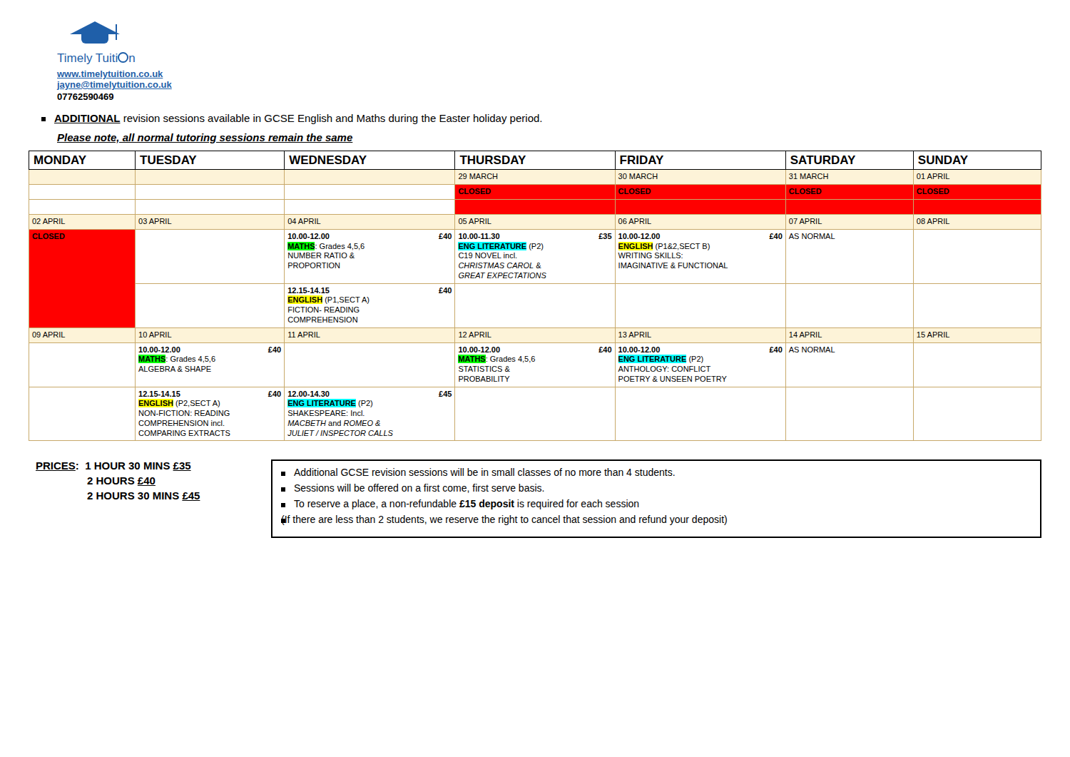Timely Tuiti n
www.timelytuition.co.uk jayne@timelytuition.co.uk
07762590469
ADDITIONAL revision sessions available in GCSE English and Maths during the Easter holiday period.
Please note, all normal tutoring sessions remain the same
| MONDAY | TUESDAY | WEDNESDAY | THURSDAY | FRIDAY | SATURDAY | SUNDAY |
| --- | --- | --- | --- | --- | --- | --- |
| | | | 29 MARCH | 30 MARCH | 31 MARCH | 01 APRIL |
| | | | CLOSED | CLOSED | CLOSED | CLOSED |
| 02 APRIL | 03 APRIL | 04 APRIL | 05 APRIL | 06 APRIL | 07 APRIL | 08 APRIL |
| CLOSED | | 10.00-12.00 £40 MATHS : Grades 4,5,6 NUMBER RATIO & PROPORTION | 10.00-11.30 £35 ENG LITERATURE (P2) C19 NOVEL incl. CHRISTMAS CAROL & GREAT EXPECTATIONS | 10.00-12.00 £40 ENGLISH (P1&2,SECT B) WRITING SKILLS: IMAGINATIVE & FUNCTIONAL | AS NORMAL | |
| | 12.15-14.15 £40 ENGLISH (P1,SECT A) FICTION- READING COMPREHENSION | | | | |
| 09 APRIL | 10 APRIL | 11 APRIL | 12 APRIL | 13 APRIL | 14 APRIL | 15 APRIL |
| | 10.00-12.00 £40 MATHS : Grades 4,5,6 ALGEBRA & SHAPE | | 10.00-12.00 £40 MATHS : Grades 4,5,6 STATISTICS & PROBABILITY | 10.00-12.00 £40 ENG LITERATURE (P2) ANTHOLOGY: CONFLICT POETRY & UNSEEN POETRY | AS NORMAL | |
| | 12.15-14.15 £40 ENGLISH (P2,SECT A) NON-FICTION: READING COMPREHENSION incl. COMPARING EXTRACTS | 12.00-14.30 £45 ENG LITERATURE (P2) SHAKESPEARE: Incl. MACBETH and ROMEO & JULIET / INSPECTOR CALLS | | | | |
PRICES: 1 HOUR 30 MINS £35
2 HOURS £40
2 HOURS 30 MINS £45
Additional GCSE revision sessions will be in small classes of no more than 4 students.
Sessions will be offered on a first come, first serve basis.
To reserve a place, a non-refundable £15 deposit is required for each session
(If there are less than 2 students, we reserve the right to cancel that session and refund your deposit)